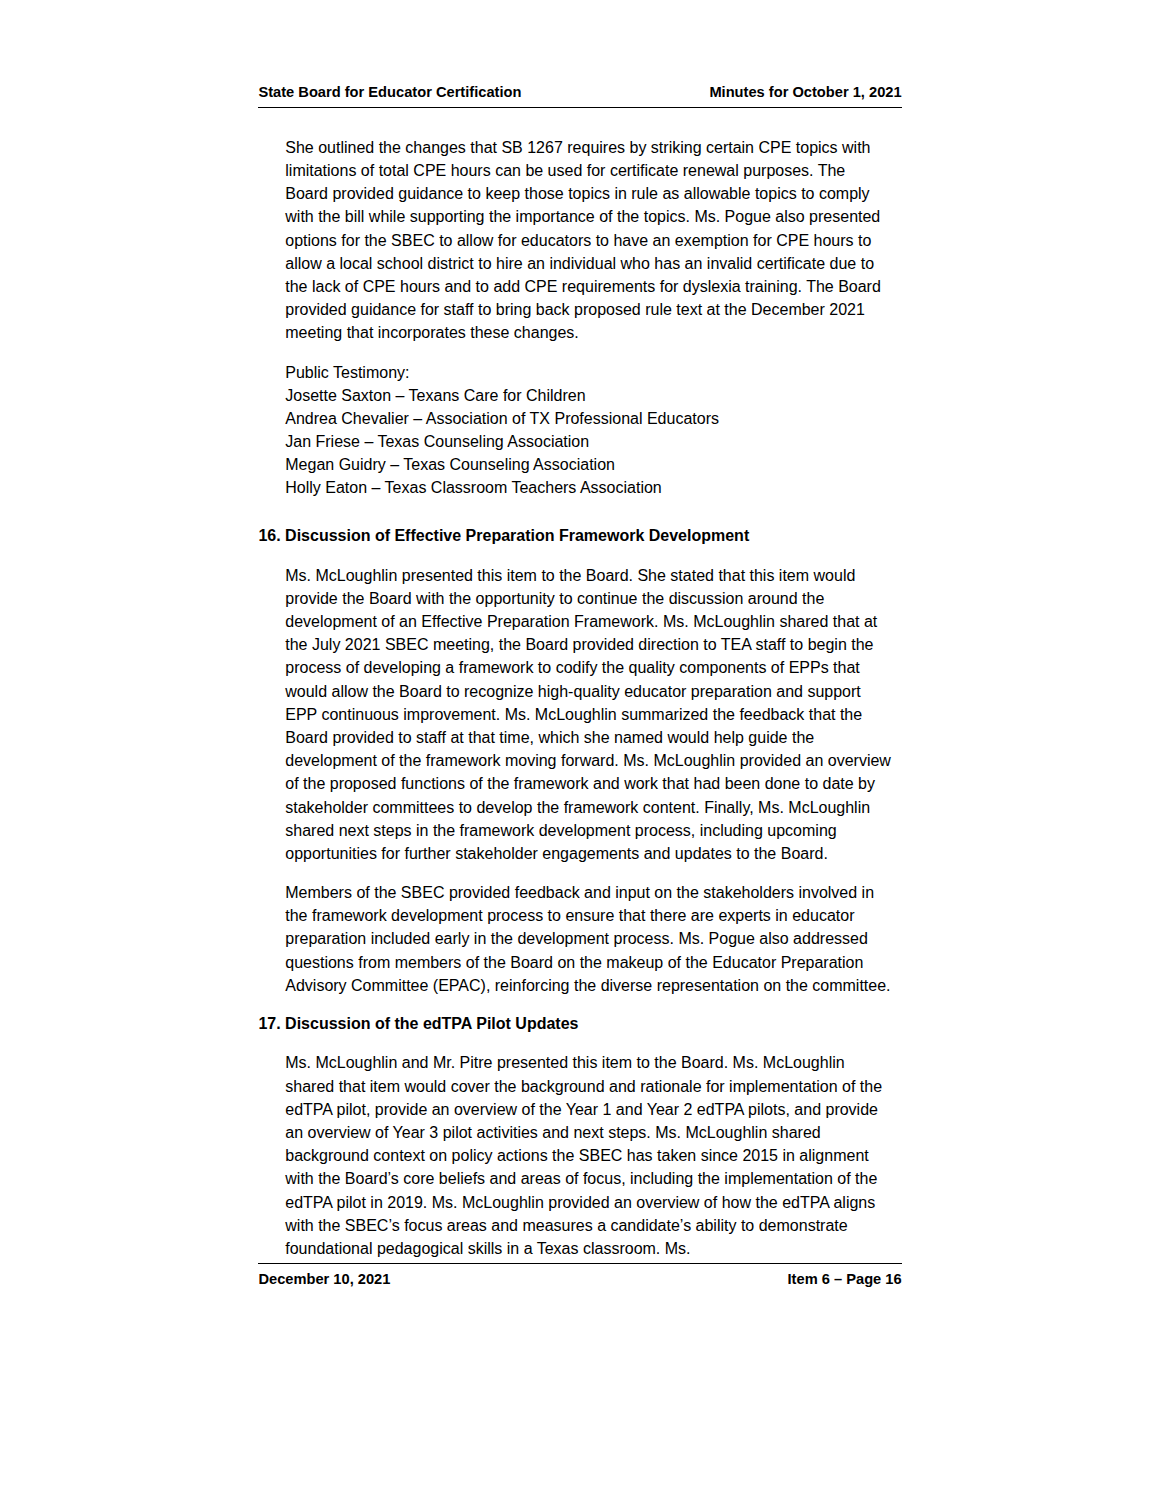State Board for Educator Certification
Minutes for October 1, 2021
She outlined the changes that SB 1267 requires by striking certain CPE topics with limitations of total CPE hours can be used for certificate renewal purposes. The Board provided guidance to keep those topics in rule as allowable topics to comply with the bill while supporting the importance of the topics. Ms. Pogue also presented options for the SBEC to allow for educators to have an exemption for CPE hours to allow a local school district to hire an individual who has an invalid certificate due to the lack of CPE hours and to add CPE requirements for dyslexia training. The Board provided guidance for staff to bring back proposed rule text at the December 2021 meeting that incorporates these changes.
Public Testimony:
Josette Saxton – Texans Care for Children
Andrea Chevalier – Association of TX Professional Educators
Jan Friese – Texas Counseling Association
Megan Guidry – Texas Counseling Association
Holly Eaton – Texas Classroom Teachers Association
16. Discussion of Effective Preparation Framework Development
Ms. McLoughlin presented this item to the Board. She stated that this item would provide the Board with the opportunity to continue the discussion around the development of an Effective Preparation Framework. Ms. McLoughlin shared that at the July 2021 SBEC meeting, the Board provided direction to TEA staff to begin the process of developing a framework to codify the quality components of EPPs that would allow the Board to recognize high-quality educator preparation and support EPP continuous improvement. Ms. McLoughlin summarized the feedback that the Board provided to staff at that time, which she named would help guide the development of the framework moving forward. Ms. McLoughlin provided an overview of the proposed functions of the framework and work that had been done to date by stakeholder committees to develop the framework content. Finally, Ms. McLoughlin shared next steps in the framework development process, including upcoming opportunities for further stakeholder engagements and updates to the Board.
Members of the SBEC provided feedback and input on the stakeholders involved in the framework development process to ensure that there are experts in educator preparation included early in the development process. Ms. Pogue also addressed questions from members of the Board on the makeup of the Educator Preparation Advisory Committee (EPAC), reinforcing the diverse representation on the committee.
17. Discussion of the edTPA Pilot Updates
Ms. McLoughlin and Mr. Pitre presented this item to the Board. Ms. McLoughlin shared that item would cover the background and rationale for implementation of the edTPA pilot, provide an overview of the Year 1 and Year 2 edTPA pilots, and provide an overview of Year 3 pilot activities and next steps. Ms. McLoughlin shared background context on policy actions the SBEC has taken since 2015 in alignment with the Board’s core beliefs and areas of focus, including the implementation of the edTPA pilot in 2019. Ms. McLoughlin provided an overview of how the edTPA aligns with the SBEC’s focus areas and measures a candidate’s ability to demonstrate foundational pedagogical skills in a Texas classroom. Ms.
December 10, 2021
Item 6 – Page 16